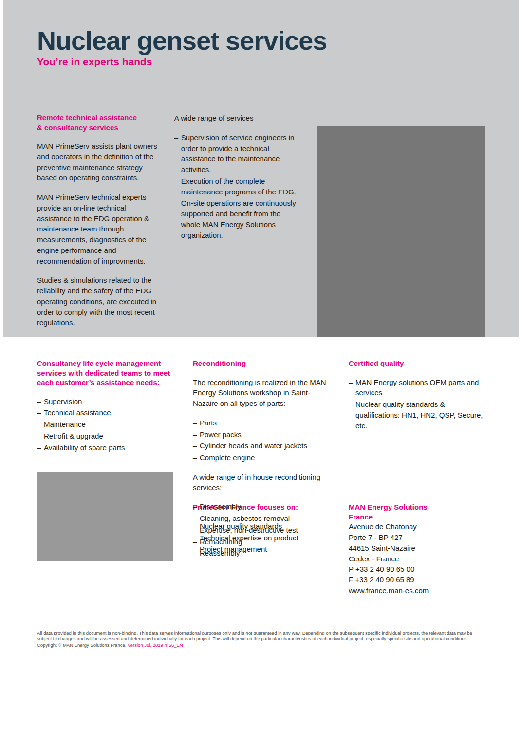Nuclear genset services
You’re in experts hands
Remote technical assistance
& consultancy services
MAN PrimeServ assists plant owners and operators in the definition of the preventive maintenance strategy based on operating constraints.
MAN PrimeServ technical experts provide an on-line technical assistance to the EDG operation & maintenance team through measurements, diagnostics of the engine performance and recommendation of improvments.
Studies & simulations related to the reliability and the safety of the EDG operating conditions, are executed in order to comply with the most recent regulations.
A wide range of services
Supervision of service engineers in order to provide a technical assistance to the maintenance activities.
Execution of the complete maintenance programs of the EDG.
On-site operations are continuously supported and benefit from the whole MAN Energy Solutions organization.
Consultancy life cycle management services with dedicated teams to meet each customer’s assistance needs:
Supervision
Technical assistance
Maintenance
Retrofit & upgrade
Availability of spare parts
Reconditioning
The reconditioning is realized in the MAN Energy Solutions workshop in Saint-Nazaire on all types of parts:
Parts
Power packs
Cylinder heads and water jackets
Complete engine
A wide range of in house reconditioning services:
Disassembly
Cleaning, asbestos removal
Expertise, non-destructive test
Remachining
Reassembly
Certified quality
MAN Energy solutions OEM parts and services
Nuclear quality standards & qualifications: HN1, HN2, QSP, Secure, etc.
PrimeServ France focuses on:
Nuclear quality standards
Technical expertise on product
Project management
MAN Energy Solutions
France
Avenue de Chatonay
Porte 7 - BP 427
44615 Saint-Nazaire
Cedex - France
P +33 2 40 90 65 00
F +33 2 40 90 65 89
www.france.man-es.com
All data provided in this document is non-binding. This data serves informational purposes only and is not guaranteed in any way. Depending on the subsequent specific individual projects, the relevant data may be subject to changes and will be assessed and determined individually for each project. This will depend on the particular characteristics of each individual project, especially specific site and operational conditions. Copyright © MAN Energy Solutions France. Version Jul. 2019 n°56_EN